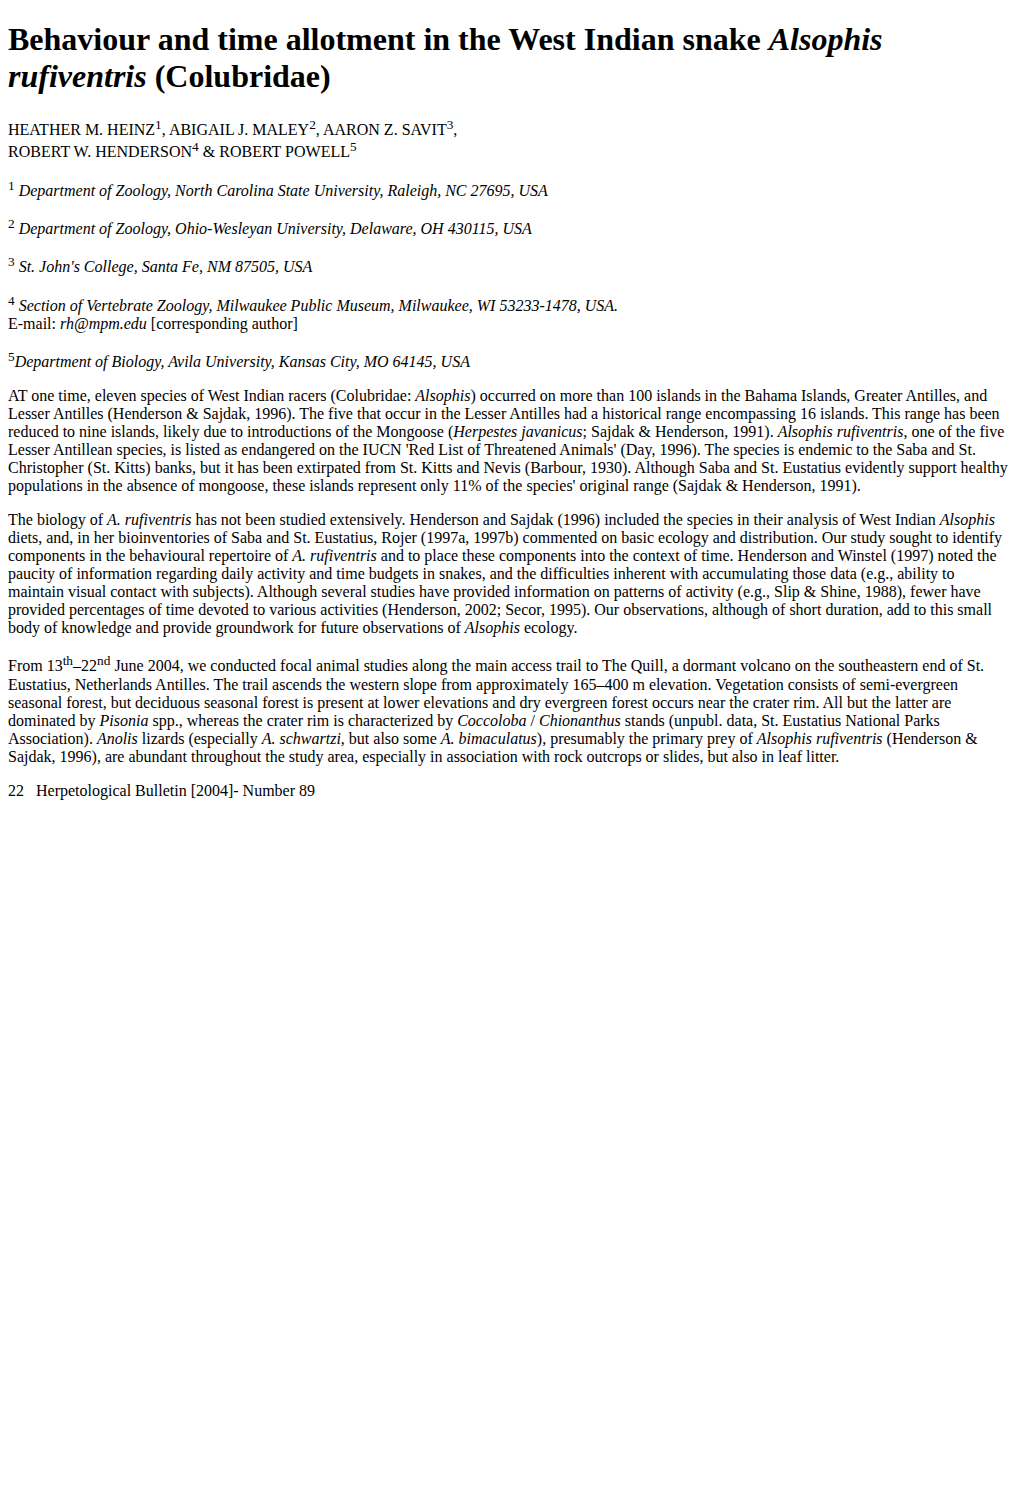Behaviour and time allotment in the West Indian snake Alsophis rufiventris (Colubridae)
HEATHER M. HEINZ1, ABIGAIL J. MALEY2, AARON Z. SAVIT3,
ROBERT W. HENDERSON4 & ROBERT POWELL5
1 Department of Zoology, North Carolina State University, Raleigh, NC 27695, USA
2 Department of Zoology, Ohio-Wesleyan University, Delaware, OH 430115, USA
3 St. John's College, Santa Fe, NM 87505, USA
4 Section of Vertebrate Zoology, Milwaukee Public Museum, Milwaukee, WI 53233-1478, USA.
E-mail: rh@mpm.edu [corresponding author]
5Department of Biology, Avila University, Kansas City, MO 64145, USA
AT one time, eleven species of West Indian racers (Colubridae: Alsophis) occurred on more than 100 islands in the Bahama Islands, Greater Antilles, and Lesser Antilles (Henderson & Sajdak, 1996). The five that occur in the Lesser Antilles had a historical range encompassing 16 islands. This range has been reduced to nine islands, likely due to introductions of the Mongoose (Herpestes javanicus; Sajdak & Henderson, 1991). Alsophis rufiventris, one of the five Lesser Antillean species, is listed as endangered on the IUCN 'Red List of Threatened Animals' (Day, 1996). The species is endemic to the Saba and St. Christopher (St. Kitts) banks, but it has been extirpated from St. Kitts and Nevis (Barbour, 1930). Although Saba and St. Eustatius evidently support healthy populations in the absence of mongoose, these islands represent only 11% of the species' original range (Sajdak & Henderson, 1991).
The biology of A. rufiventris has not been studied extensively. Henderson and Sajdak (1996) included the species in their analysis of West Indian Alsophis diets, and, in her bioinventories of Saba and St. Eustatius, Rojer (1997a, 1997b) commented on basic ecology and distribution. Our study sought to identify components in the behavioural repertoire of A. rufiventris and to place these components into the context of time. Henderson and Winstel (1997) noted the paucity of information regarding daily activity and time budgets in snakes, and the difficulties inherent with accumulating those data (e.g., ability to maintain visual contact with subjects). Although several studies have provided information on patterns of activity (e.g., Slip & Shine, 1988), fewer have provided percentages of time devoted to various activities (Henderson, 2002; Secor, 1995). Our observations, although of short duration, add to this small body of knowledge and provide groundwork for future observations of Alsophis ecology.
From 13th–22nd June 2004, we conducted focal animal studies along the main access trail to The Quill, a dormant volcano on the southeastern end of St. Eustatius, Netherlands Antilles. The trail ascends the western slope from approximately 165–400 m elevation. Vegetation consists of semi-evergreen seasonal forest, but deciduous seasonal forest is present at lower elevations and dry evergreen forest occurs near the crater rim. All but the latter are dominated by Pisonia spp., whereas the crater rim is characterized by Coccoloba / Chionanthus stands (unpubl. data, St. Eustatius National Parks Association). Anolis lizards (especially A. schwartzi, but also some A. bimaculatus), presumably the primary prey of Alsophis rufiventris (Henderson & Sajdak, 1996), are abundant throughout the study area, especially in association with rock outcrops or slides, but also in leaf litter.
22 Herpetological Bulletin [2004]- Number 89